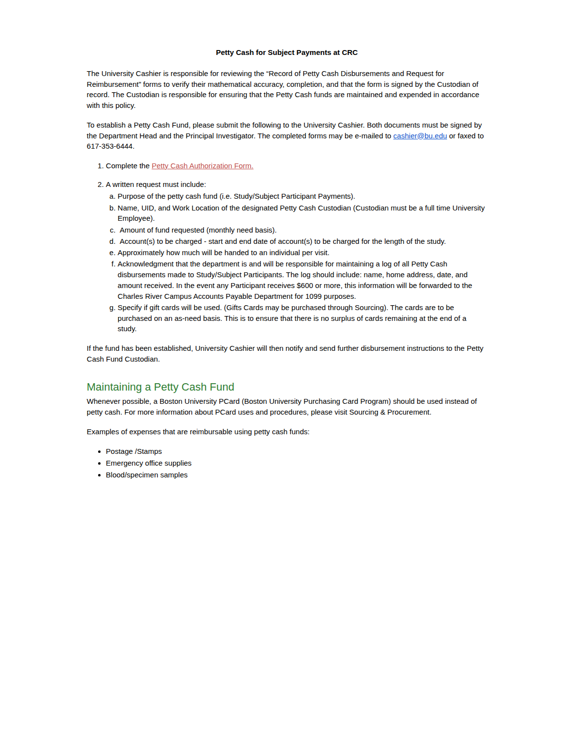Petty Cash for Subject Payments at CRC
The University Cashier is responsible for reviewing the “Record of Petty Cash Disbursements and Request for Reimbursement” forms to verify their mathematical accuracy, completion, and that the form is signed by the Custodian of record. The Custodian is responsible for ensuring that the Petty Cash funds are maintained and expended in accordance with this policy.
To establish a Petty Cash Fund, please submit the following to the University Cashier. Both documents must be signed by the Department Head and the Principal Investigator. The completed forms may be e-mailed to cashier@bu.edu or faxed to 617-353-6444.
Complete the Petty Cash Authorization Form.
A written request must include:
Purpose of the petty cash fund (i.e. Study/Subject Participant Payments).
Name, UID, and Work Location of the designated Petty Cash Custodian (Custodian must be a full time University Employee).
Amount of fund requested (monthly need basis).
Account(s) to be charged - start and end date of account(s) to be charged for the length of the study.
Approximately how much will be handed to an individual per visit.
Acknowledgment that the department is and will be responsible for maintaining a log of all Petty Cash disbursements made to Study/Subject Participants. The log should include: name, home address, date, and amount received. In the event any Participant receives $600 or more, this information will be forwarded to the Charles River Campus Accounts Payable Department for 1099 purposes.
Specify if gift cards will be used. (Gifts Cards may be purchased through Sourcing). The cards are to be purchased on an as-need basis. This is to ensure that there is no surplus of cards remaining at the end of a study.
If the fund has been established, University Cashier will then notify and send further disbursement instructions to the Petty Cash Fund Custodian.
Maintaining a Petty Cash Fund
Whenever possible, a Boston University PCard (Boston University Purchasing Card Program) should be used instead of petty cash. For more information about PCard uses and procedures, please visit Sourcing & Procurement.
Examples of expenses that are reimbursable using petty cash funds:
Postage /Stamps
Emergency office supplies
Blood/specimen samples